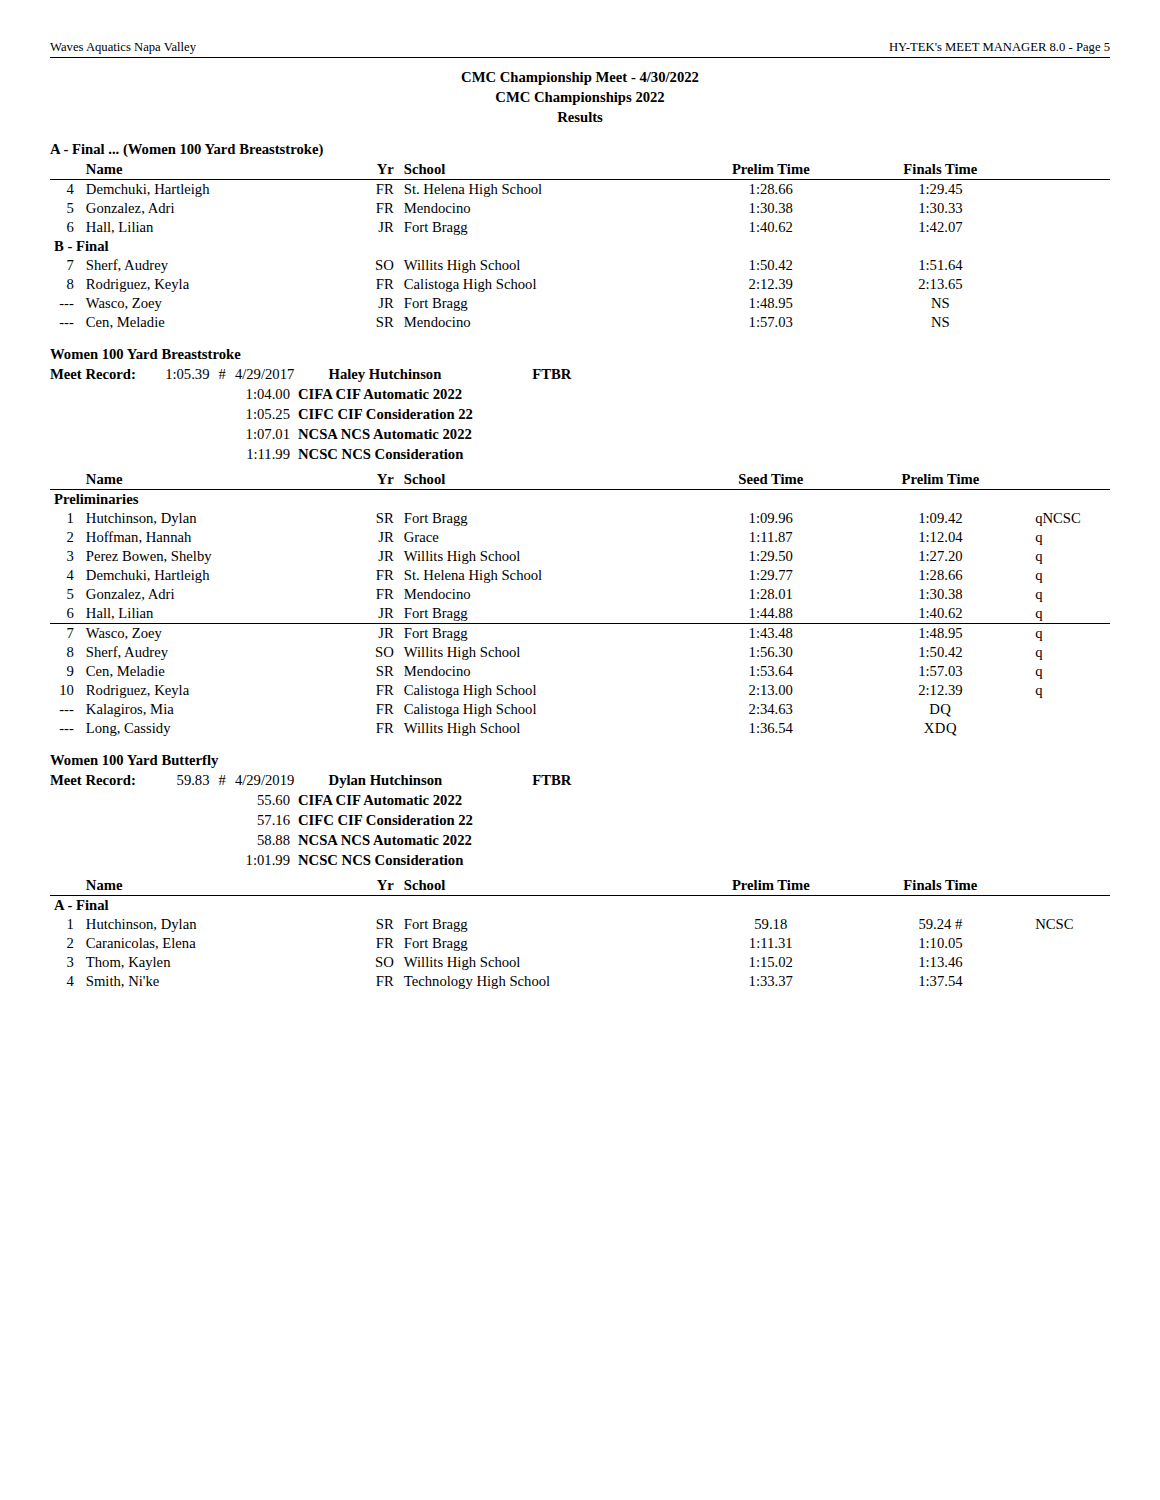Waves Aquatics Napa Valley HY-TEK's MEET MANAGER 8.0 - Page 5
CMC Championship Meet - 4/30/2022
CMC Championships 2022
Results
A - Final ... (Women 100 Yard Breaststroke)
| | Name | Yr | School | Prelim Time | Finals Time | |
| --- | --- | --- | --- | --- | --- | --- |
| 4 | Demchuki, Hartleigh | FR | St. Helena High School | 1:28.66 | 1:29.45 | |
| 5 | Gonzalez, Adri | FR | Mendocino | 1:30.38 | 1:30.33 | |
| 6 | Hall, Lilian | JR | Fort Bragg | 1:40.62 | 1:42.07 | |
| B - Final |
| 7 | Sherf, Audrey | SO | Willits High School | 1:50.42 | 1:51.64 | |
| 8 | Rodriguez, Keyla | FR | Calistoga High School | 2:12.39 | 2:13.65 | |
| --- | Wasco, Zoey | JR | Fort Bragg | 1:48.95 | NS | |
| --- | Cen, Meladie | SR | Mendocino | 1:57.03 | NS | |
Women 100 Yard Breaststroke
Meet Record: 1:05.39 # 4/29/2017 Haley Hutchinson FTBR 1:04.00 CIFA CIF Automatic 2022 1:05.25 CIFC CIF Consideration 22 1:07.01 NCSA NCS Automatic 2022 1:11.99 NCSC NCS Consideration
| | Name | Yr | School | Seed Time | Prelim Time | |
| --- | --- | --- | --- | --- | --- | --- |
| Preliminaries |
| 1 | Hutchinson, Dylan | SR | Fort Bragg | 1:09.96 | 1:09.42 | qNCSC |
| 2 | Hoffman, Hannah | JR | Grace | 1:11.87 | 1:12.04 | q |
| 3 | Perez Bowen, Shelby | JR | Willits High School | 1:29.50 | 1:27.20 | q |
| 4 | Demchuki, Hartleigh | FR | St. Helena High School | 1:29.77 | 1:28.66 | q |
| 5 | Gonzalez, Adri | FR | Mendocino | 1:28.01 | 1:30.38 | q |
| 6 | Hall, Lilian | JR | Fort Bragg | 1:44.88 | 1:40.62 | q |
| 7 | Wasco, Zoey | JR | Fort Bragg | 1:43.48 | 1:48.95 | q |
| 8 | Sherf, Audrey | SO | Willits High School | 1:56.30 | 1:50.42 | q |
| 9 | Cen, Meladie | SR | Mendocino | 1:53.64 | 1:57.03 | q |
| 10 | Rodriguez, Keyla | FR | Calistoga High School | 2:13.00 | 2:12.39 | q |
| --- | Kalagiros, Mia | FR | Calistoga High School | 2:34.63 | DQ | |
| --- | Long, Cassidy | FR | Willits High School | 1:36.54 | XDQ | |
Women 100 Yard Butterfly
Meet Record: 59.83 # 4/29/2019 Dylan Hutchinson FTBR 55.60 CIFA CIF Automatic 2022 57.16 CIFC CIF Consideration 22 58.88 NCSA NCS Automatic 2022 1:01.99 NCSC NCS Consideration
| | Name | Yr | School | Prelim Time | Finals Time | |
| --- | --- | --- | --- | --- | --- | --- |
| A - Final |
| 1 | Hutchinson, Dylan | SR | Fort Bragg | 59.18 | 59.24 # | NCSC |
| 2 | Caranicolas, Elena | FR | Fort Bragg | 1:11.31 | 1:10.05 | |
| 3 | Thom, Kaylen | SO | Willits High School | 1:15.02 | 1:13.46 | |
| 4 | Smith, Ni'ke | FR | Technology High School | 1:33.37 | 1:37.54 | |